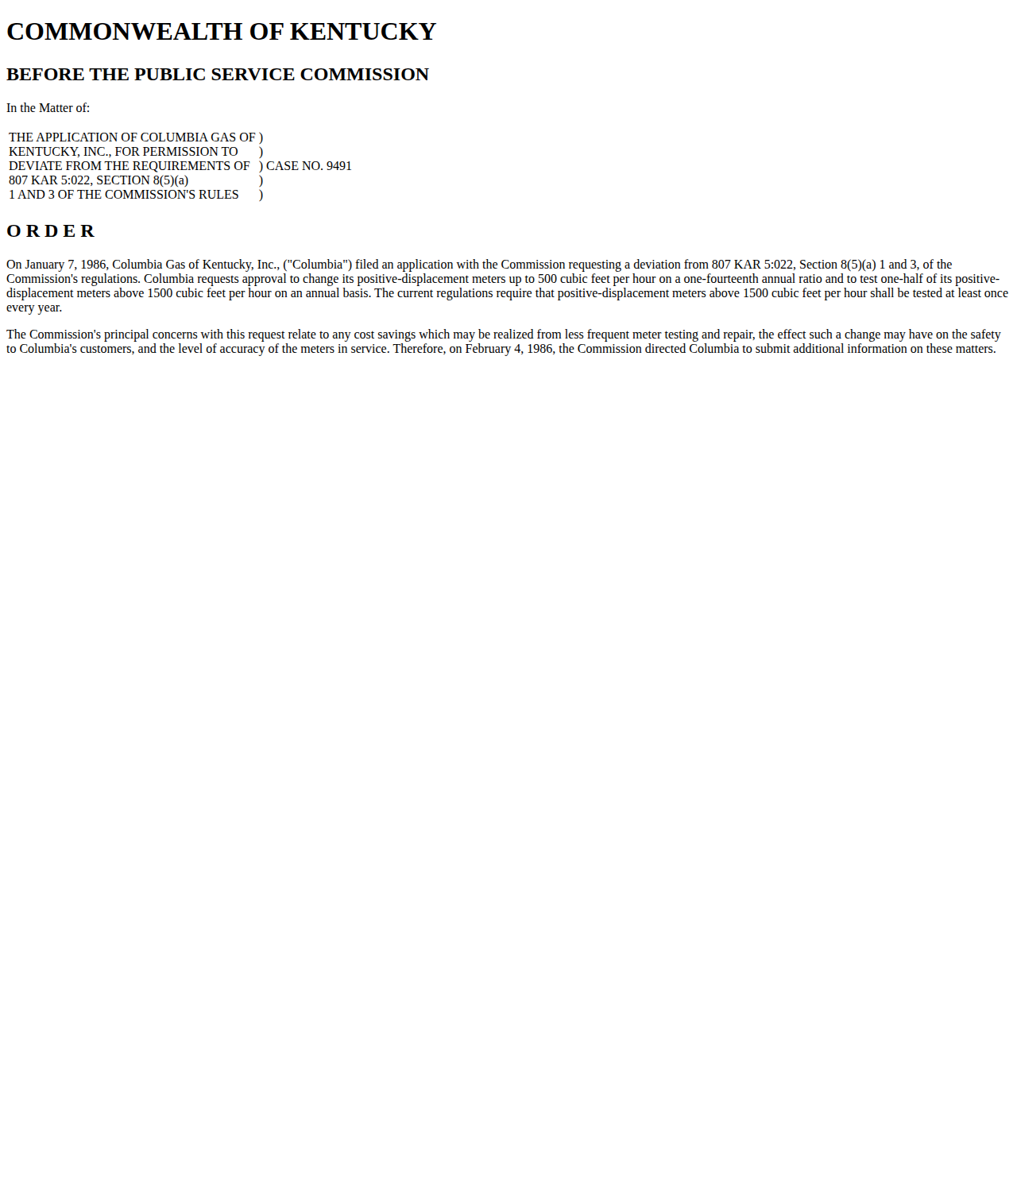COMMONWEALTH OF KENTUCKY
BEFORE THE PUBLIC SERVICE COMMISSION
In the Matter of:
| THE APPLICATION OF COLUMBIA GAS OF KENTUCKY, INC., FOR PERMISSION TO DEVIATE FROM THE REQUIREMENTS OF 807 KAR 5:022, SECTION 8(5)(a) 1 AND 3 OF THE COMMISSION'S RULES | ) ) ) ) ) | CASE NO. 9491 |
O R D E R
On January 7, 1986, Columbia Gas of Kentucky, Inc., ("Columbia") filed an application with the Commission requesting a deviation from 807 KAR 5:022, Section 8(5)(a) 1 and 3, of the Commission's regulations. Columbia requests approval to change its positive-displacement meters up to 500 cubic feet per hour on a one-fourteenth annual ratio and to test one-half of its positive-displacement meters above 1500 cubic feet per hour on an annual basis. The current regulations require that positive-displacement meters above 1500 cubic feet per hour shall be tested at least once every year.
The Commission's principal concerns with this request relate to any cost savings which may be realized from less frequent meter testing and repair, the effect such a change may have on the safety to Columbia's customers, and the level of accuracy of the meters in service. Therefore, on February 4, 1986, the Commission directed Columbia to submit additional information on these matters.